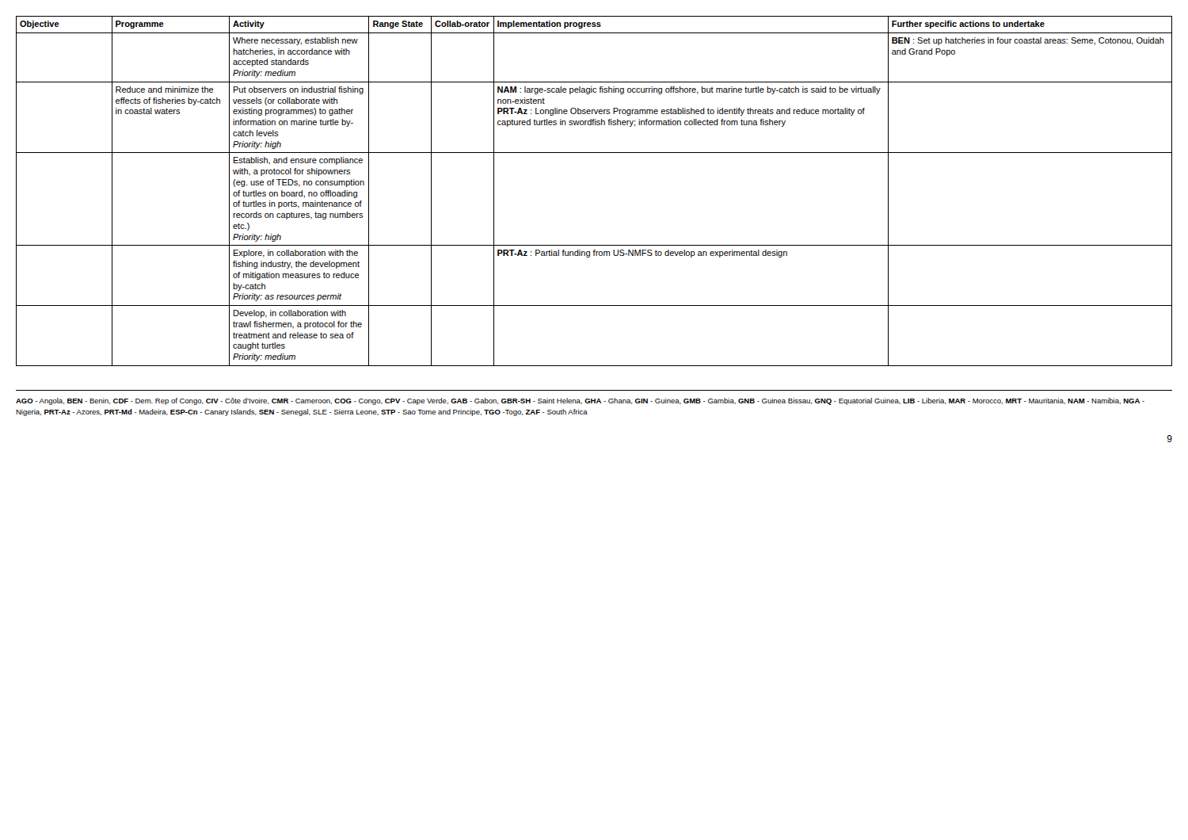| Objective | Programme | Activity | Range State | Collab-orator | Implementation progress | Further specific actions to undertake |
| --- | --- | --- | --- | --- | --- | --- |
| | | Where necessary, establish new hatcheries, in accordance with accepted standards Priority: medium | | | | BEN : Set up hatcheries in four coastal areas: Seme, Cotonou, Ouidah and Grand Popo |
| | Reduce and minimize the effects of fisheries by-catch in coastal waters | Put observers on industrial fishing vessels (or collaborate with existing programmes) to gather information on marine turtle by-catch levels Priority: high | | | NAM : large-scale pelagic fishing occurring offshore, but marine turtle by-catch is said to be virtually non-existent PRT-Az : Longline Observers Programme established to identify threats and reduce mortality of captured turtles in swordfish fishery; information collected from tuna fishery | |
| | | Establish, and ensure compliance with, a protocol for shipowners (eg. use of TEDs, no consumption of turtles on board, no offloading of turtles in ports, maintenance of records on captures, tag numbers etc.) Priority: high | | | | |
| | | Explore, in collaboration with the fishing industry, the development of mitigation measures to reduce by-catch Priority: as resources permit | | | PRT-Az : Partial funding from US-NMFS to develop an experimental design | |
| | | Develop, in collaboration with trawl fishermen, a protocol for the treatment and release to sea of caught turtles Priority: medium | | | | |
AGO - Angola, BEN - Benin, CDF - Dem. Rep of Congo, CIV - Côte d’Ivoire, CMR - Cameroon, COG - Congo, CPV - Cape Verde, GAB - Gabon, GBR-SH - Saint Helena, GHA - Ghana, GIN - Guinea, GMB - Gambia, GNB - Guinea Bissau, GNQ - Equatorial Guinea, LIB - Liberia, MAR - Morocco, MRT - Mauritania, NAM - Namibia, NGA - Nigeria, PRT-Az - Azores, PRT-Md - Madeira, ESP-Cn - Canary Islands, SEN - Senegal, SLE - Sierra Leone, STP - Sao Tome and Principe, TGO -Togo, ZAF - South Africa
9